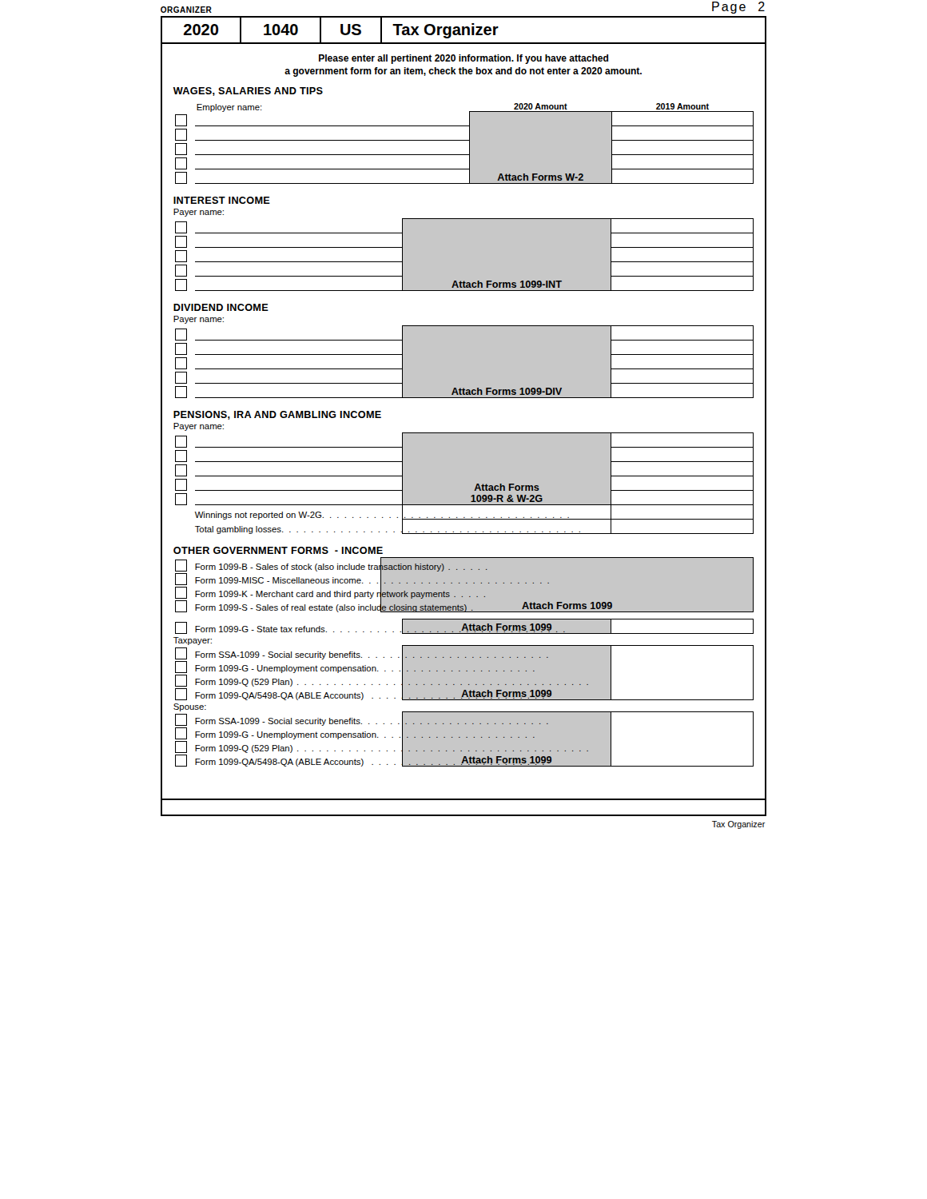ORGANIZER Page 2
| 2020 | 1040 | US | Tax Organizer |
Please enter all pertinent 2020 information. If you have attached
a government form for an item, check the box and do not enter a 2020 amount.
WAGES, SALARIES AND TIPS
| | Employer name: | 2020 Amount | 2019 Amount |
| | | Attach Forms W-2 | |
INTEREST INCOME
Payer name:
| | | Attach Forms 1099-INT | |
DIVIDEND INCOME
Payer name:
| | | Attach Forms 1099-DIV | |
PENSIONS, IRA AND GAMBLING INCOME
Payer name:
| | | Attach Forms 1099-R & W-2G | |
| | Winnings not reported on W-2G . . . . . . . . . . . . . . . . . . . . . . . . . . . . . . . . . . | | |
| | Total gambling losses . . . . . . . . . . . . . . . . . . . . . . . . . . . . . . . . . . . . . . . . . | | |
OTHER GOVERNMENT FORMS - INCOME
| | Form 1099-B - Sales of stock (also include transaction history) . . . . . . | Attach Forms 1099 |
| | Form 1099-MISC - Miscellaneous income . . . . . . . . . . . . . . . . . . . . . . . . . . |
| | Form 1099-K - Merchant card and third party network payments . . . . . |
| | Form 1099-S - Sales of real estate (also include closing statements) . |
| | Form 1099-G - State tax refunds . . . . . . . . . . . . . . . . . . . . . . . . . . . . . . . . . | Attach Forms 1099 | |
Taxpayer:
| | Form SSA-1099 - Social security benefits . . . . . . . . . . . . . . . . . . . . . . . . . . | Attach Forms 1099 | |
| | Form 1099-G - Unemployment compensation . . . . . . . . . . . . . . . . . . . . . . |
| | Form 1099-Q (529 Plan) . . . . . . . . . . . . . . . . . . . . . . . . . . . . . . . . . . . . . . . . |
| | Form 1099-QA/5498-QA (ABLE Accounts) . . . . . . . . . . . . . . . . . . . . . . . . |
Spouse:
| | Form SSA-1099 - Social security benefits . . . . . . . . . . . . . . . . . . . . . . . . . . | Attach Forms 1099 | |
| | Form 1099-G - Unemployment compensation . . . . . . . . . . . . . . . . . . . . . . |
| | Form 1099-Q (529 Plan) . . . . . . . . . . . . . . . . . . . . . . . . . . . . . . . . . . . . . . . . |
| | Form 1099-QA/5498-QA (ABLE Accounts) . . . . . . . . . . . . . . . . . . . . . . . . |
Tax Organizer